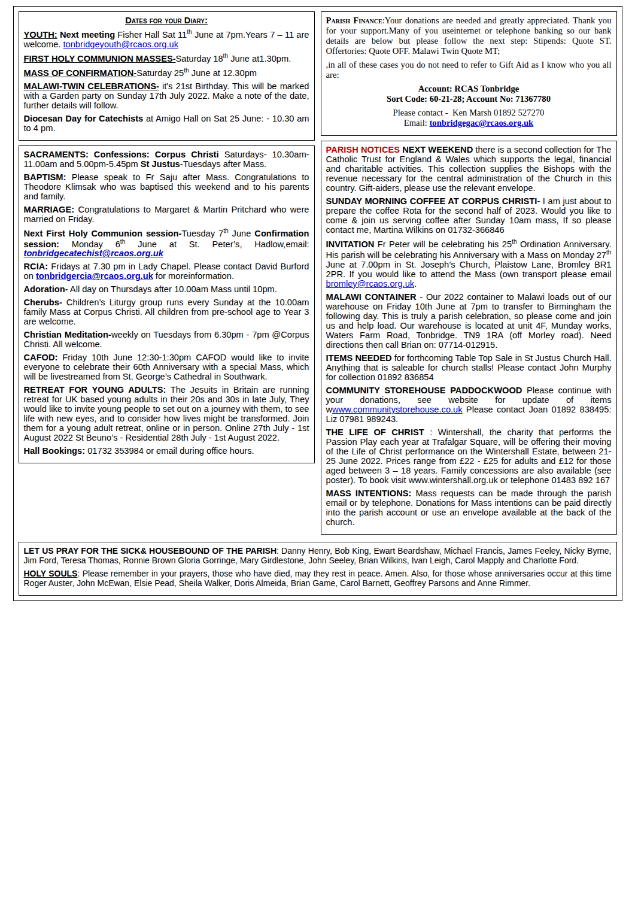Dates for your Diary:
YOUTH: Next meeting Fisher Hall Sat 11th June at 7pm.Years 7 – 11 are welcome. tonbridgeyouth@rcaos.org.uk
FIRST HOLY COMMUNION MASSES-Saturday 18th June at1.30pm.
MASS OF CONFIRMATION-Saturday 25th June at 12.30pm
MALAWI-TWIN CELEBRATIONS- it's 21st Birthday. This will be marked with a Garden party on Sunday 17th July 2022. Make a note of the date, further details will follow.
Diocesan Day for Catechists at Amigo Hall on Sat 25 June: - 10.30 am to 4 pm.
SACRAMENTS: Confessions: Corpus Christi Saturdays- 10.30am-11.00am and 5.00pm-5.45pm St Justus-Tuesdays after Mass.
BAPTISM: Please speak to Fr Saju after Mass. Congratulations to Theodore Klimsak who was baptised this weekend and to his parents and family.
MARRIAGE: Congratulations to Margaret & Martin Pritchard who were married on Friday.
Next First Holy Communion session-Tuesday 7th June Confirmation session: Monday 6th June at St. Peter’s, Hadlow,email: tonbridgecatechist@rcaos.org.uk
RCIA: Fridays at 7.30 pm in Lady Chapel. Please contact David Burford on tonbridgercia@rcaos.org.uk for moreinformation.
Adoration- All day on Thursdays after 10.00am Mass until 10pm.
Cherubs- Children’s Liturgy group runs every Sunday at the 10.00am family Mass at Corpus Christi. All children from pre-school age to Year 3 are welcome.
Christian Meditation-weekly on Tuesdays from 6.30pm - 7pm @Corpus Christi. All welcome.
CAFOD: Friday 10th June 12:30-1:30pm CAFOD would like to invite everyone to celebrate their 60th Anniversary with a special Mass, which will be livestreamed from St. George’s Cathedral in Southwark.
RETREAT FOR YOUNG ADULTS: The Jesuits in Britain are running retreat for UK based young adults in their 20s and 30s in late July, They would like to invite young people to set out on a journey with them, to see life with new eyes, and to consider how lives might be transformed. Join them for a young adult retreat, online or in person. Online 27th July - 1st August 2022 St Beuno’s - Residential 28th July - 1st August 2022.
Hall Bookings: 01732 353984 or email during office hours.
Parish Finance:Your donations are needed and greatly appreciated. Thank you for your support.Many of you useinternet or telephone banking so our bank details are below but please follow the next step: Stipends: Quote ST. Offertories: Quote OFF. Malawi Twin Quote MT;
,in all of these cases you do not need to refer to Gift Aid as I know who you all are:
Account: RCAS Tonbridge
Sort Code: 60-21-28; Account No: 71367780
Please contact - Ken Marsh 01892 527270
Email: tonbridgegac@rcaos.org.uk
PARISH NOTICES NEXT WEEKEND there is a second collection for The Catholic Trust for England & Wales which supports the legal, financial and charitable activities. This collection supplies the Bishops with the revenue necessary for the central administration of the Church in this country. Gift-aiders, please use the relevant envelope.
SUNDAY MORNING COFFEE AT CORPUS CHRISTI- I am just about to prepare the coffee Rota for the second half of 2023. Would you like to come & join us serving coffee after Sunday 10am mass, If so please contact me, Martina Wilkins on 01732-366846
INVITATION Fr Peter will be celebrating his 25th Ordination Anniversary. His parish will be celebrating his Anniversary with a Mass on Monday 27th June at 7.00pm in St. Joseph’s Church, Plaistow Lane, Bromley BR1 2PR. If you would like to attend the Mass (own transport please email bromley@rcaos.org.uk.
MALAWI CONTAINER - Our 2022 container to Malawi loads out of our warehouse on Friday 10th June at 7pm to transfer to Birmingham the following day. This is truly a parish celebration, so please come and join us and help load. Our warehouse is located at unit 4F, Munday works, Waters Farm Road, Tonbridge. TN9 1RA (off Morley road). Need directions then call Brian on: 07714-012915.
ITEMS NEEDED for forthcoming Table Top Sale in St Justus Church Hall. Anything that is saleable for church stalls! Please contact John Murphy for collection 01892 836854
COMMUNITY STOREHOUSE PADDOCKWOOD Please continue with your donations, see website for update of items wwww.communitystorehouse.co.uk Please contact Joan 01892 838495: Liz 07981 989243.
THE LIFE OF CHRIST : Wintershall, the charity that performs the Passion Play each year at Trafalgar Square, will be offering their moving of the Life of Christ performance on the Wintershall Estate, between 21- 25 June 2022. Prices range from £22 - £25 for adults and £12 for those aged between 3 – 18 years. Family concessions are also available (see poster). To book visit www.wintershall.org.uk or telephone 01483 892 167
MASS INTENTIONS: Mass requests can be made through the parish email or by telephone. Donations for Mass intentions can be paid directly into the parish account or use an envelope available at the back of the church.
LET US PRAY FOR THE SICK& HOUSEBOUND OF THE PARISH: Danny Henry, Bob King, Ewart Beardshaw, Michael Francis, James Feeley, Nicky Byrne, Jim Ford, Teresa Thomas, Ronnie Brown Gloria Gorringe, Mary Girdlestone, John Seeley, Brian Wilkins, Ivan Leigh, Carol Mapply and Charlotte Ford.
HOLY SOULS: Please remember in your prayers, those who have died, may they rest in peace. Amen. Also, for those whose anniversaries occur at this time Roger Auster, John McEwan, Elsie Pead, Sheila Walker, Doris Almeida, Brian Game, Carol Barnett, Geoffrey Parsons and Anne Rimmer.